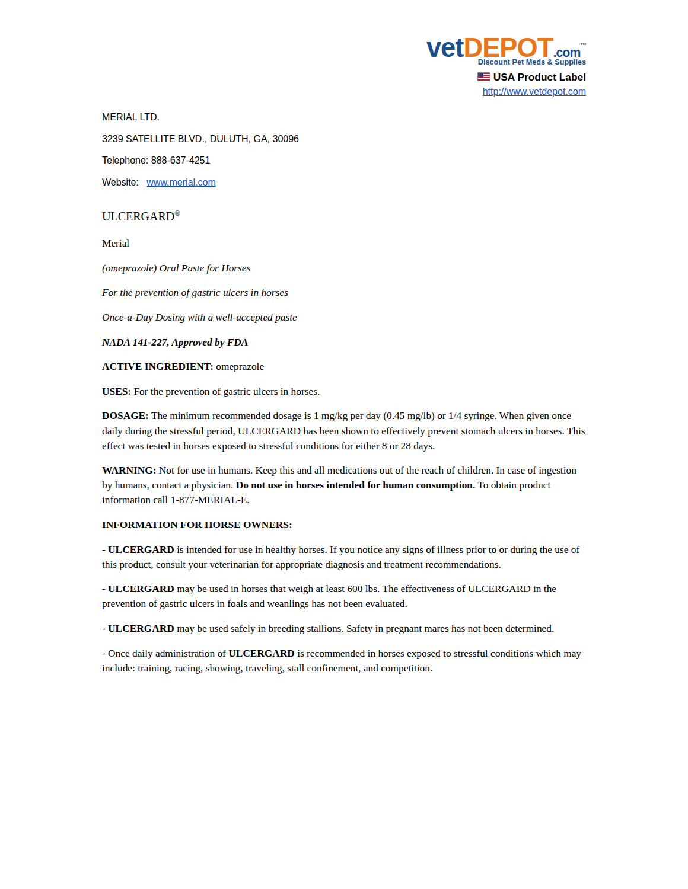vet DEPOT.com™
Discount Pet Meds & Supplies
USA Product Label
http://www.vetdepot.com
MERIAL LTD.
3239 SATELLITE BLVD., DULUTH, GA, 30096
Telephone: 888-637-4251
Website: www.merial.com
ULCERGARD®
Merial
(omeprazole) Oral Paste for Horses
For the prevention of gastric ulcers in horses
Once-a-Day Dosing with a well-accepted paste
NADA 141-227, Approved by FDA
ACTIVE INGREDIENT: omeprazole
USES: For the prevention of gastric ulcers in horses.
DOSAGE: The minimum recommended dosage is 1 mg/kg per day (0.45 mg/lb) or 1/4 syringe. When given once daily during the stressful period, ULCERGARD has been shown to effectively prevent stomach ulcers in horses. This effect was tested in horses exposed to stressful conditions for either 8 or 28 days.
WARNING: Not for use in humans. Keep this and all medications out of the reach of children. In case of ingestion by humans, contact a physician. Do not use in horses intended for human consumption. To obtain product information call 1-877-MERIAL-E.
INFORMATION FOR HORSE OWNERS:
- ULCERGARD is intended for use in healthy horses. If you notice any signs of illness prior to or during the use of this product, consult your veterinarian for appropriate diagnosis and treatment recommendations.
- ULCERGARD may be used in horses that weigh at least 600 lbs. The effectiveness of ULCERGARD in the prevention of gastric ulcers in foals and weanlings has not been evaluated.
- ULCERGARD may be used safely in breeding stallions. Safety in pregnant mares has not been determined.
- Once daily administration of ULCERGARD is recommended in horses exposed to stressful conditions which may include: training, racing, showing, traveling, stall confinement, and competition.